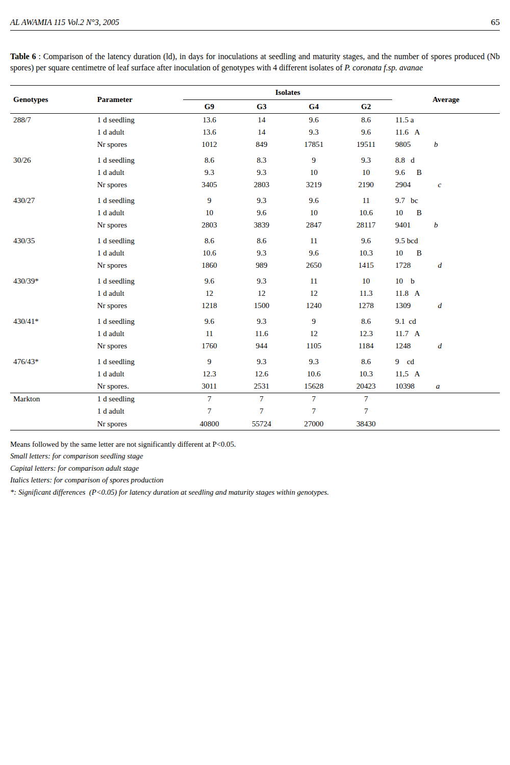AL AWAMIA 115 Vol.2 N°3, 2005 65
Table 6 : Comparison of the latency duration (ld), in days for inoculations at seedling and maturity stages, and the number of spores produced (Nb spores) per square centimetre of leaf surface after inoculation of genotypes with 4 different isolates of P. coronata f.sp. avanae
| Genotypes | Parameter | Isolates | Average |
| --- | --- | --- | --- |
| G9 | G3 | G4 | G2 |
| 288/7 | 1 d seedling | 13.6 | 14 | 9.6 | 8.6 | 11.5 a |
| 1 d adult | 13.6 | 14 | 9.3 | 9.6 | 11.6 A |
| Nr spores | 1012 | 849 | 17851 | 19511 | 9805 b |
| 30/26 | 1 d seedling | 8.6 | 8.3 | 9 | 9.3 | 8.8 d |
| 1 d adult | 9.3 | 9.3 | 10 | 10 | 9.6 B |
| Nr spores | 3405 | 2803 | 3219 | 2190 | 2904 c |
| 430/27 | 1 d seedling | 9 | 9.3 | 9.6 | 11 | 9.7 bc |
| 1 d adult | 10 | 9.6 | 10 | 10.6 | 10 B |
| Nr spores | 2803 | 3839 | 2847 | 28117 | 9401 b |
| 430/35 | 1 d seedling | 8.6 | 8.6 | 11 | 9.6 | 9.5 bcd |
| 1 d adult | 10.6 | 9.3 | 9.6 | 10.3 | 10 B |
| Nr spores | 1860 | 989 | 2650 | 1415 | 1728 d |
| 430/39* | 1 d seedling | 9.6 | 9.3 | 11 | 10 | 10 b |
| 1 d adult | 12 | 12 | 12 | 11.3 | 11.8 A |
| Nr spores | 1218 | 1500 | 1240 | 1278 | 1309 d |
| 430/41* | 1 d seedling | 9.6 | 9.3 | 9 | 8.6 | 9.1 cd |
| 1 d adult | 11 | 11.6 | 12 | 12.3 | 11.7 A |
| Nr spores | 1760 | 944 | 1105 | 1184 | 1248 d |
| 476/43* | 1 d seedling | 9 | 9.3 | 9.3 | 8.6 | 9 cd |
| 1 d adult | 12.3 | 12.6 | 10.6 | 10.3 | 11,5 A |
| Nr spores. | 3011 | 2531 | 15628 | 20423 | 10398 a |
| Markton | 1 d seedling | 7 | 7 | 7 | 7 | |
| 1 d adult | 7 | 7 | 7 | 7 | |
| Nr spores | 40800 | 55724 | 27000 | 38430 | |
Means followed by the same letter are not significantly different at P<0.05.
Small letters: for comparison seedling stage
Capital letters: for comparison adult stage
Italics letters: for comparison of spores production
*: Significant differences (P<0.05) for latency duration at seedling and maturity stages within genotypes.